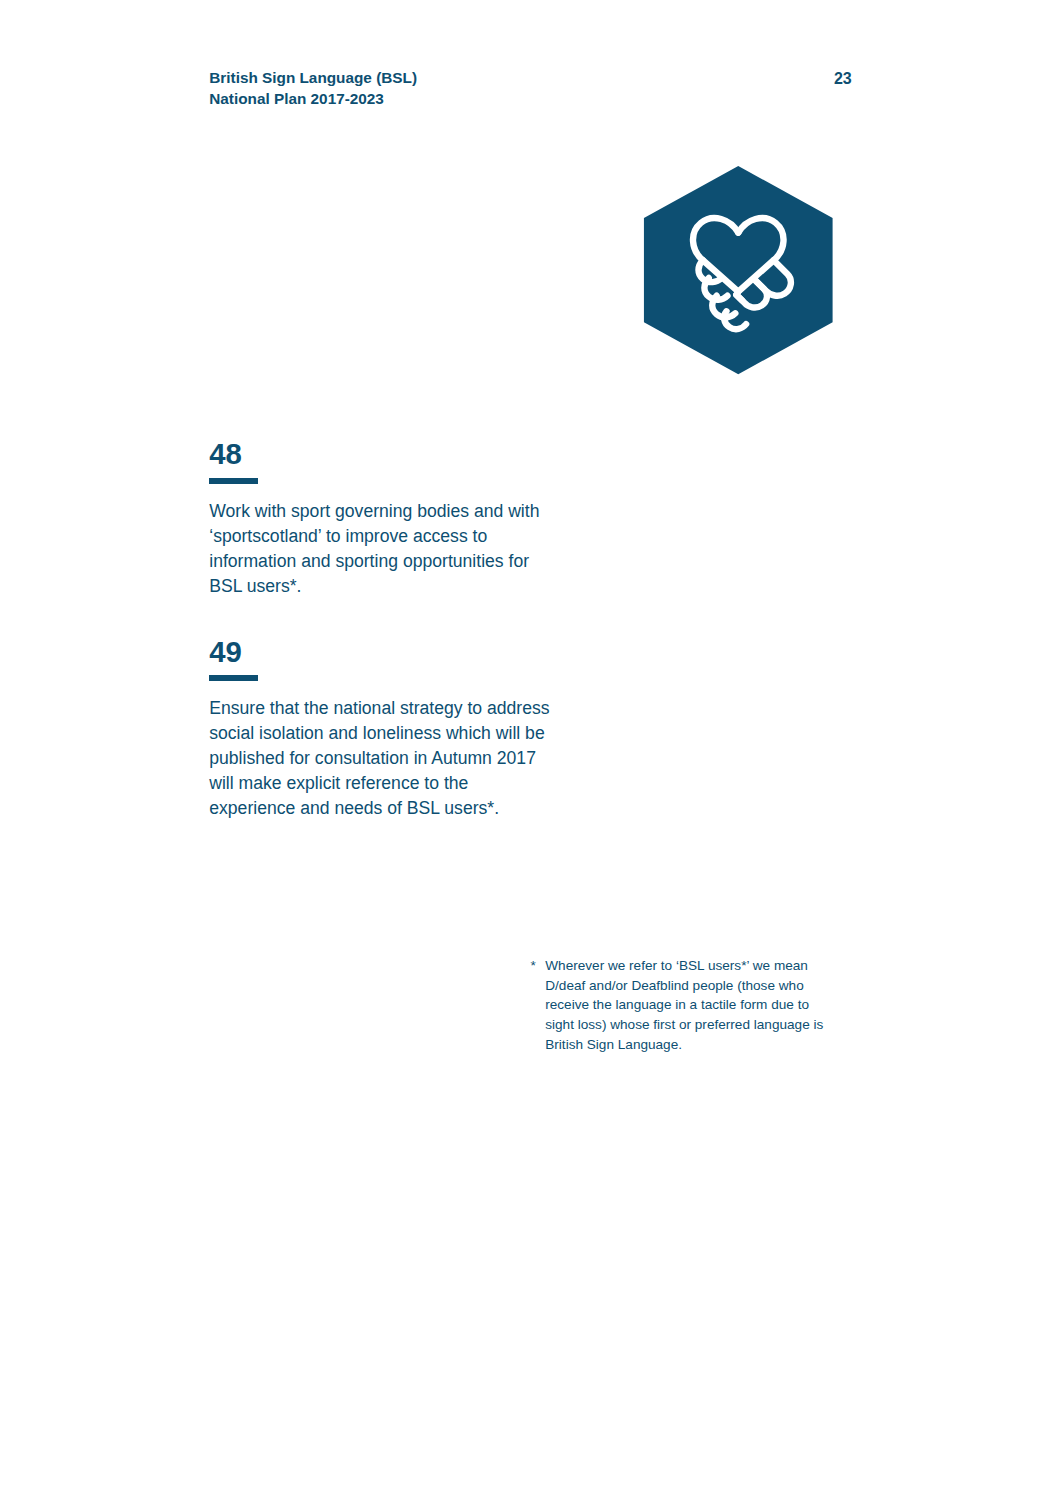British Sign Language (BSL)
National Plan 2017-2023
23
48
Work with sport governing bodies and with ‘sportscotland’ to improve access to information and sporting opportunities for BSL users*.
49
Ensure that the national strategy to address social isolation and loneliness which will be published for consultation in Autumn 2017 will make explicit reference to the experience and needs of BSL users*.
*
Wherever we refer to ‘BSL users*’ we mean D/deaf and/or Deafblind people (those who receive the language in a tactile form due to sight loss) whose first or preferred language is British Sign Language.